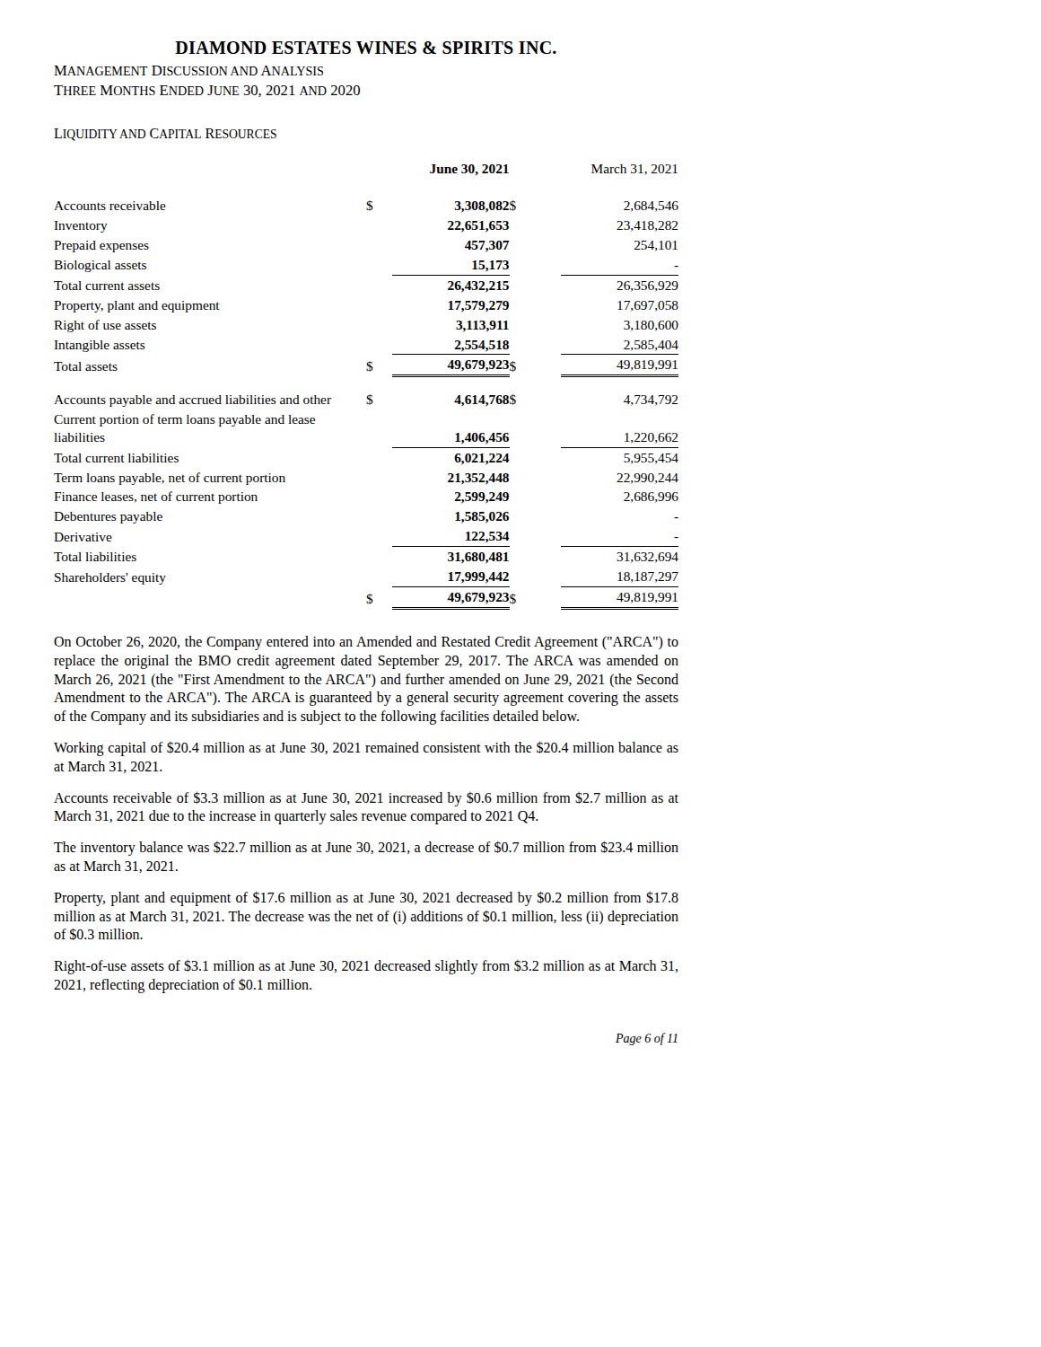DIAMOND ESTATES WINES & SPIRITS INC.
MANAGEMENT DISCUSSION AND ANALYSIS
THREE MONTHS ENDED JUNE 30, 2021 AND 2020
LIQUIDITY AND CAPITAL RESOURCES
| | | June 30, 2021 | | | March 31, 2021 |
| --- | --- | --- | --- | --- | --- |
| Accounts receivable | $ | 3,308,082 | $ | | 2,684,546 |
| Inventory | | 22,651,653 | | | 23,418,282 |
| Prepaid expenses | | 457,307 | | | 254,101 |
| Biological assets | | 15,173 | | | - |
| Total current assets | | 26,432,215 | | | 26,356,929 |
| Property, plant and equipment | | 17,579,279 | | | 17,697,058 |
| Right of use assets | | 3,113,911 | | | 3,180,600 |
| Intangible assets | | 2,554,518 | | | 2,585,404 |
| Total assets | $ | 49,679,923 | $ | | 49,819,991 |
| Accounts payable and accrued liabilities and other | $ | 4,614,768 | $ | | 4,734,792 |
| Current portion of term loans payable and lease liabilities | | 1,406,456 | | | 1,220,662 |
| Total current liabilities | | 6,021,224 | | | 5,955,454 |
| Term loans payable, net of current portion | | 21,352,448 | | | 22,990,244 |
| Finance leases, net of current portion | | 2,599,249 | | | 2,686,996 |
| Debentures payable | | 1,585,026 | | | - |
| Derivative | | 122,534 | | | - |
| Total liabilities | | 31,680,481 | | | 31,632,694 |
| Shareholders' equity | | 17,999,442 | | | 18,187,297 |
| | $ | 49,679,923 | $ | | 49,819,991 |
On October 26, 2020, the Company entered into an Amended and Restated Credit Agreement ("ARCA") to replace the original the BMO credit agreement dated September 29, 2017. The ARCA was amended on March 26, 2021 (the "First Amendment to the ARCA") and further amended on June 29, 2021 (the Second Amendment to the ARCA"). The ARCA is guaranteed by a general security agreement covering the assets of the Company and its subsidiaries and is subject to the following facilities detailed below.
Working capital of $20.4 million as at June 30, 2021 remained consistent with the $20.4 million balance as at March 31, 2021.
Accounts receivable of $3.3 million as at June 30, 2021 increased by $0.6 million from $2.7 million as at March 31, 2021 due to the increase in quarterly sales revenue compared to 2021 Q4.
The inventory balance was $22.7 million as at June 30, 2021, a decrease of $0.7 million from $23.4 million as at March 31, 2021.
Property, plant and equipment of $17.6 million as at June 30, 2021 decreased by $0.2 million from $17.8 million as at March 31, 2021. The decrease was the net of (i) additions of $0.1 million, less (ii) depreciation of $0.3 million.
Right-of-use assets of $3.1 million as at June 30, 2021 decreased slightly from $3.2 million as at March 31, 2021, reflecting depreciation of $0.1 million.
Page 6 of 11